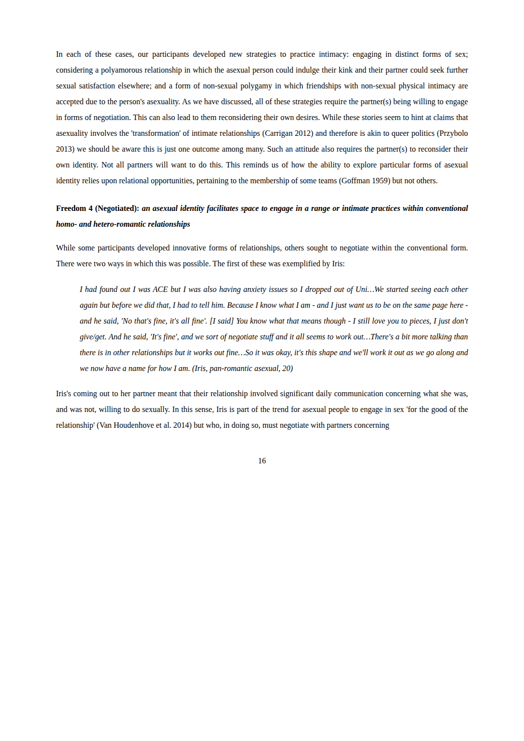In each of these cases, our participants developed new strategies to practice intimacy: engaging in distinct forms of sex; considering a polyamorous relationship in which the asexual person could indulge their kink and their partner could seek further sexual satisfaction elsewhere; and a form of non-sexual polygamy in which friendships with non-sexual physical intimacy are accepted due to the person's asexuality. As we have discussed, all of these strategies require the partner(s) being willing to engage in forms of negotiation. This can also lead to them reconsidering their own desires. While these stories seem to hint at claims that asexuality involves the 'transformation' of intimate relationships (Carrigan 2012) and therefore is akin to queer politics (Przybolo 2013) we should be aware this is just one outcome among many. Such an attitude also requires the partner(s) to reconsider their own identity. Not all partners will want to do this. This reminds us of how the ability to explore particular forms of asexual identity relies upon relational opportunities, pertaining to the membership of some teams (Goffman 1959) but not others.
Freedom 4 (Negotiated): an asexual identity facilitates space to engage in a range or intimate practices within conventional homo- and hetero-romantic relationships
While some participants developed innovative forms of relationships, others sought to negotiate within the conventional form. There were two ways in which this was possible. The first of these was exemplified by Iris:
I had found out I was ACE but I was also having anxiety issues so I dropped out of Uni…We started seeing each other again but before we did that, I had to tell him. Because I know what I am - and I just want us to be on the same page here - and he said, 'No that's fine, it's all fine'. [I said] You know what that means though - I still love you to pieces, I just don't give/get. And he said, 'It's fine', and we sort of negotiate stuff and it all seems to work out…There's a bit more talking than there is in other relationships but it works out fine…So it was okay, it's this shape and we'll work it out as we go along and we now have a name for how I am. (Iris, pan-romantic asexual, 20)
Iris's coming out to her partner meant that their relationship involved significant daily communication concerning what she was, and was not, willing to do sexually. In this sense, Iris is part of the trend for asexual people to engage in sex 'for the good of the relationship' (Van Houdenhove et al. 2014) but who, in doing so, must negotiate with partners concerning
16